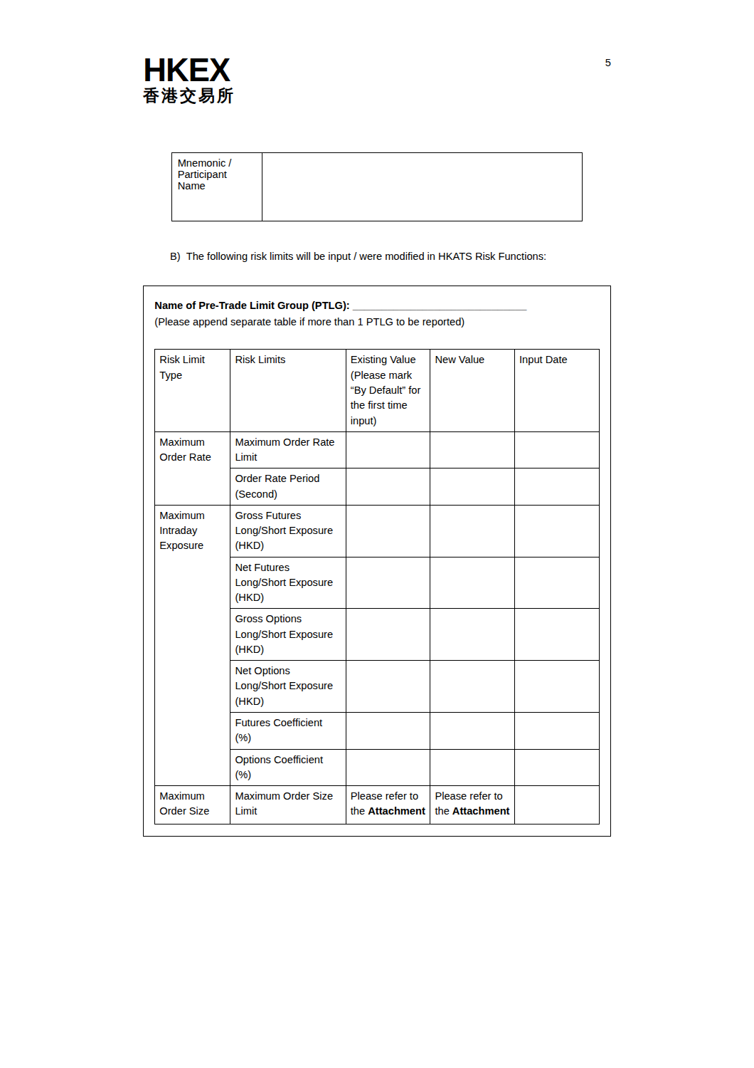HKEX 香港交易所
5
| Mnemonic / Participant Name | |
B) The following risk limits will be input / were modified in HKATS Risk Functions:
Name of Pre-Trade Limit Group (PTLG): ______________________________
(Please append separate table if more than 1 PTLG to be reported)
| Risk Limit Type | Risk Limits | Existing Value (Please mark “By Default” for the first time input) | New Value | Input Date |
| --- | --- | --- | --- | --- |
| Maximum Order Rate | Maximum Order Rate Limit | | | |
| Order Rate Period (Second) | | | |
| Maximum Intraday Exposure | Gross Futures Long/Short Exposure (HKD) | | | |
| Net Futures Long/Short Exposure (HKD) | | | |
| Gross Options Long/Short Exposure (HKD) | | | |
| Net Options Long/Short Exposure (HKD) | | | |
| Futures Coefficient (%) | | | |
| Options Coefficient (%) | | | |
| Maximum Order Size | Maximum Order Size Limit | Please refer to the Attachment | Please refer to the Attachment | |